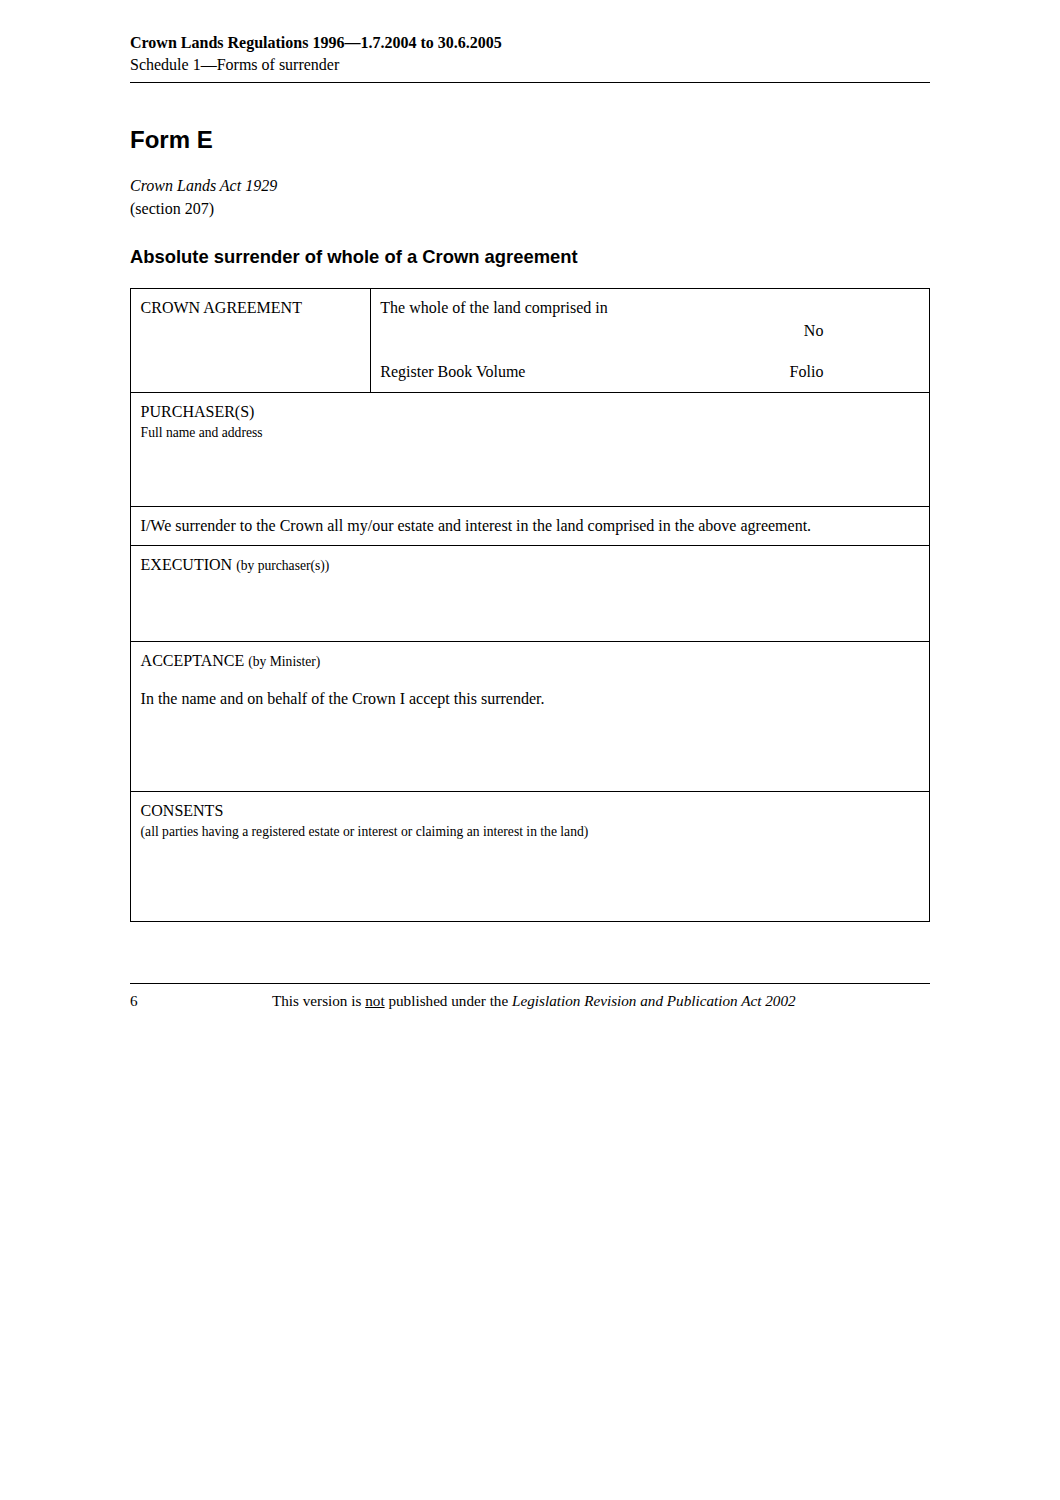Crown Lands Regulations 1996—1.7.2004 to 30.6.2005
Schedule 1—Forms of surrender
Form E
Crown Lands Act 1929
(section 207)
Absolute surrender of whole of a Crown agreement
| Crown Agreement | The whole of the land comprised in No Register Book Volume Folio |
| Purchaser(s) Full name and address |
| I/We surrender to the Crown all my/our estate and interest in the land comprised in the above agreement. |
| Execution (by purchaser(s)) |
| Acceptance (by Minister) In the name and on behalf of the Crown I accept this surrender. |
| Consents (all parties having a registered estate or interest or claiming an interest in the land) |
6 This version is not published under the Legislation Revision and Publication Act 2002